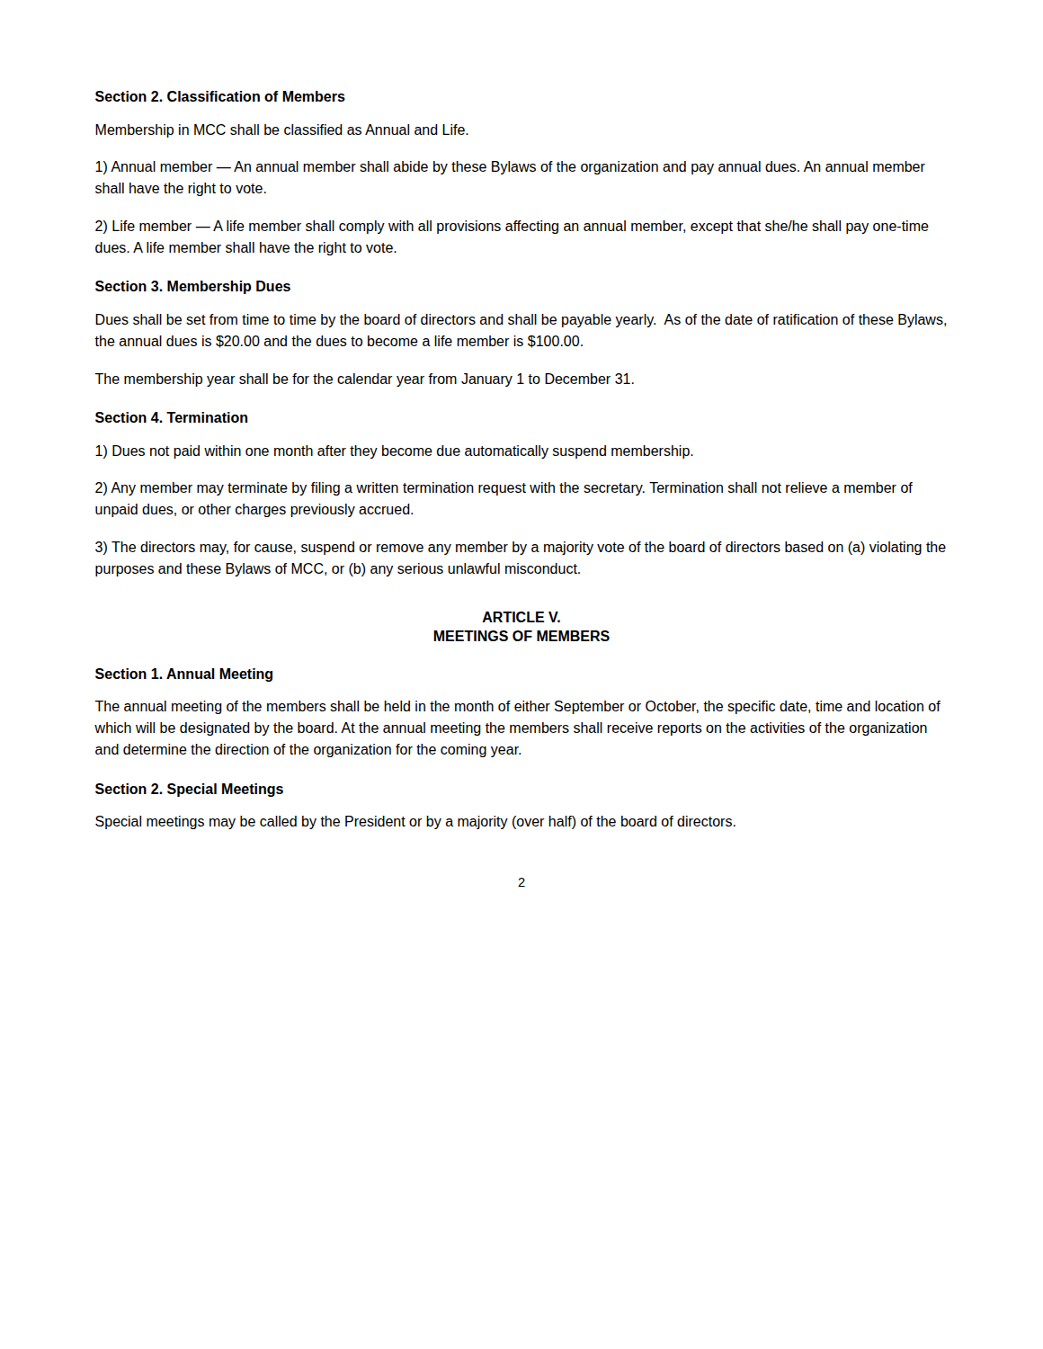Section 2. Classification of Members
Membership in MCC shall be classified as Annual and Life.
1) Annual member — An annual member shall abide by these Bylaws of the organization and pay annual dues. An annual member shall have the right to vote.
2) Life member — A life member shall comply with all provisions affecting an annual member, except that she/he shall pay one-time dues. A life member shall have the right to vote.
Section 3. Membership Dues
Dues shall be set from time to time by the board of directors and shall be payable yearly. As of the date of ratification of these Bylaws, the annual dues is $20.00 and the dues to become a life member is $100.00.
The membership year shall be for the calendar year from January 1 to December 31.
Section 4. Termination
1) Dues not paid within one month after they become due automatically suspend membership.
2) Any member may terminate by filing a written termination request with the secretary. Termination shall not relieve a member of unpaid dues, or other charges previously accrued.
3) The directors may, for cause, suspend or remove any member by a majority vote of the board of directors based on (a) violating the purposes and these Bylaws of MCC, or (b) any serious unlawful misconduct.
ARTICLE V.
MEETINGS OF MEMBERS
Section 1. Annual Meeting
The annual meeting of the members shall be held in the month of either September or October, the specific date, time and location of which will be designated by the board. At the annual meeting the members shall receive reports on the activities of the organization and determine the direction of the organization for the coming year.
Section 2. Special Meetings
Special meetings may be called by the President or by a majority (over half) of the board of directors.
2